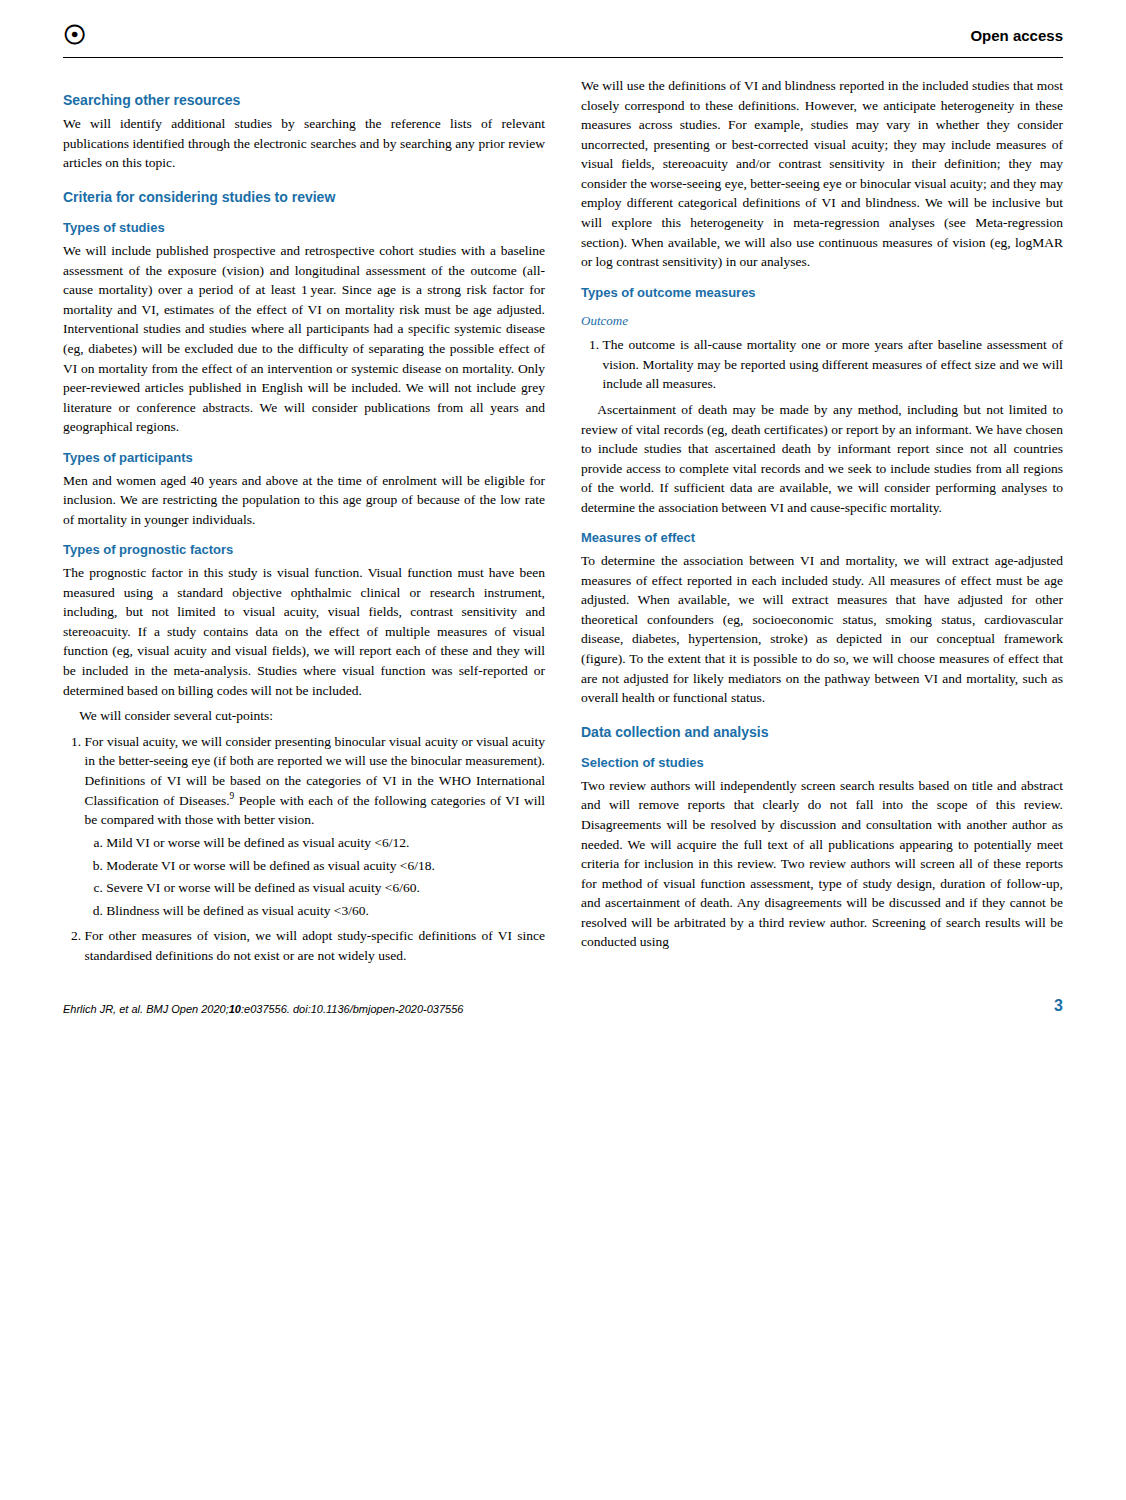☉
Open access
Searching other resources
We will identify additional studies by searching the reference lists of relevant publications identified through the electronic searches and by searching any prior review articles on this topic.
Criteria for considering studies to review
Types of studies
We will include published prospective and retrospective cohort studies with a baseline assessment of the exposure (vision) and longitudinal assessment of the outcome (all-cause mortality) over a period of at least 1 year. Since age is a strong risk factor for mortality and VI, estimates of the effect of VI on mortality risk must be age adjusted. Interventional studies and studies where all participants had a specific systemic disease (eg, diabetes) will be excluded due to the difficulty of separating the possible effect of VI on mortality from the effect of an intervention or systemic disease on mortality. Only peer-reviewed articles published in English will be included. We will not include grey literature or conference abstracts. We will consider publications from all years and geographical regions.
Types of participants
Men and women aged 40 years and above at the time of enrolment will be eligible for inclusion. We are restricting the population to this age group of because of the low rate of mortality in younger individuals.
Types of prognostic factors
The prognostic factor in this study is visual function. Visual function must have been measured using a standard objective ophthalmic clinical or research instrument, including, but not limited to visual acuity, visual fields, contrast sensitivity and stereoacuity. If a study contains data on the effect of multiple measures of visual function (eg, visual acuity and visual fields), we will report each of these and they will be included in the meta-analysis. Studies where visual function was self-reported or determined based on billing codes will not be included.
We will consider several cut-points:
For visual acuity, we will consider presenting binocular visual acuity or visual acuity in the better-seeing eye (if both are reported we will use the binocular measurement). Definitions of VI will be based on the categories of VI in the WHO International Classification of Diseases.9 People with each of the following categories of VI will be compared with those with better vision.
Mild VI or worse will be defined as visual acuity <6/12.
Moderate VI or worse will be defined as visual acuity <6/18.
Severe VI or worse will be defined as visual acuity <6/60.
Blindness will be defined as visual acuity <3/60.
For other measures of vision, we will adopt study-specific definitions of VI since standardised definitions do not exist or are not widely used.
We will use the definitions of VI and blindness reported in the included studies that most closely correspond to these definitions. However, we anticipate heterogeneity in these measures across studies. For example, studies may vary in whether they consider uncorrected, presenting or best-corrected visual acuity; they may include measures of visual fields, stereoacuity and/or contrast sensitivity in their definition; they may consider the worse-seeing eye, better-seeing eye or binocular visual acuity; and they may employ different categorical definitions of VI and blindness. We will be inclusive but will explore this heterogeneity in meta-regression analyses (see Meta-regression section). When available, we will also use continuous measures of vision (eg, logMAR or log contrast sensitivity) in our analyses.
Types of outcome measures
Outcome
The outcome is all-cause mortality one or more years after baseline assessment of vision. Mortality may be reported using different measures of effect size and we will include all measures.
Ascertainment of death may be made by any method, including but not limited to review of vital records (eg, death certificates) or report by an informant. We have chosen to include studies that ascertained death by informant report since not all countries provide access to complete vital records and we seek to include studies from all regions of the world. If sufficient data are available, we will consider performing analyses to determine the association between VI and cause-specific mortality.
Measures of effect
To determine the association between VI and mortality, we will extract age-adjusted measures of effect reported in each included study. All measures of effect must be age adjusted. When available, we will extract measures that have adjusted for other theoretical confounders (eg, socioeconomic status, smoking status, cardiovascular disease, diabetes, hypertension, stroke) as depicted in our conceptual framework (figure). To the extent that it is possible to do so, we will choose measures of effect that are not adjusted for likely mediators on the pathway between VI and mortality, such as overall health or functional status.
Data collection and analysis
Selection of studies
Two review authors will independently screen search results based on title and abstract and will remove reports that clearly do not fall into the scope of this review. Disagreements will be resolved by discussion and consultation with another author as needed. We will acquire the full text of all publications appearing to potentially meet criteria for inclusion in this review. Two review authors will screen all of these reports for method of visual function assessment, type of study design, duration of follow-up, and ascertainment of death. Any disagreements will be discussed and if they cannot be resolved will be arbitrated by a third review author. Screening of search results will be conducted using
Ehrlich JR, et al. BMJ Open 2020;10:e037556. doi:10.1136/bmjopen-2020-037556
3